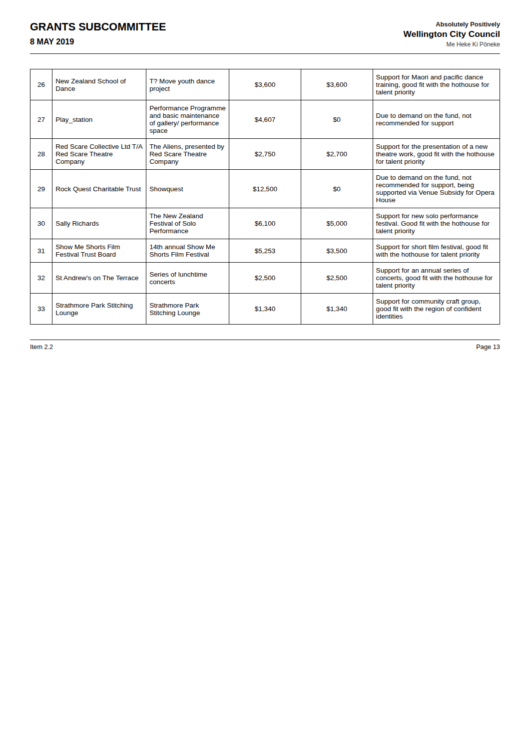GRANTS SUBCOMMITTEE
8 MAY 2019
Absolutely Positively
Wellington City Council
Me Heke Ki Pōneke
| 26 | New Zealand School of Dance | T? Move youth dance project | $3,600 | $3,600 | Support for Maori and pacific dance training, good fit with the hothouse for talent priority |
| 27 | Play_station | Performance Programme and basic maintenance of gallery/ performance space | $4,607 | $0 | Due to demand on the fund, not recommended for support |
| 28 | Red Scare Collective Ltd T/A Red Scare Theatre Company | The Aliens, presented by Red Scare Theatre Company | $2,750 | $2,700 | Support for the presentation of a new theatre work, good fit with the hothouse for talent priority |
| 29 | Rock Quest Charitable Trust | Showquest | $12,500 | $0 | Due to demand on the fund, not recommended for support, being supported via Venue Subsidy for Opera House |
| 30 | Sally Richards | The New Zealand Festival of Solo Performance | $6,100 | $5,000 | Support for new solo performance festival. Good fit with the hothouse for talent priority |
| 31 | Show Me Shorts Film Festival Trust Board | 14th annual Show Me Shorts Film Festival | $5,253 | $3,500 | Support for short film festival, good fit with the hothouse for talent priority |
| 32 | St Andrew's on The Terrace | Series of lunchtime concerts | $2,500 | $2,500 | Support for an annual series of concerts, good fit with the hothouse for talent priority |
| 33 | Strathmore Park Stitching Lounge | Strathmore Park Stitching Lounge | $1,340 | $1,340 | Support for community craft group, good fit with the region of confident identities |
Item 2.2
Page 13